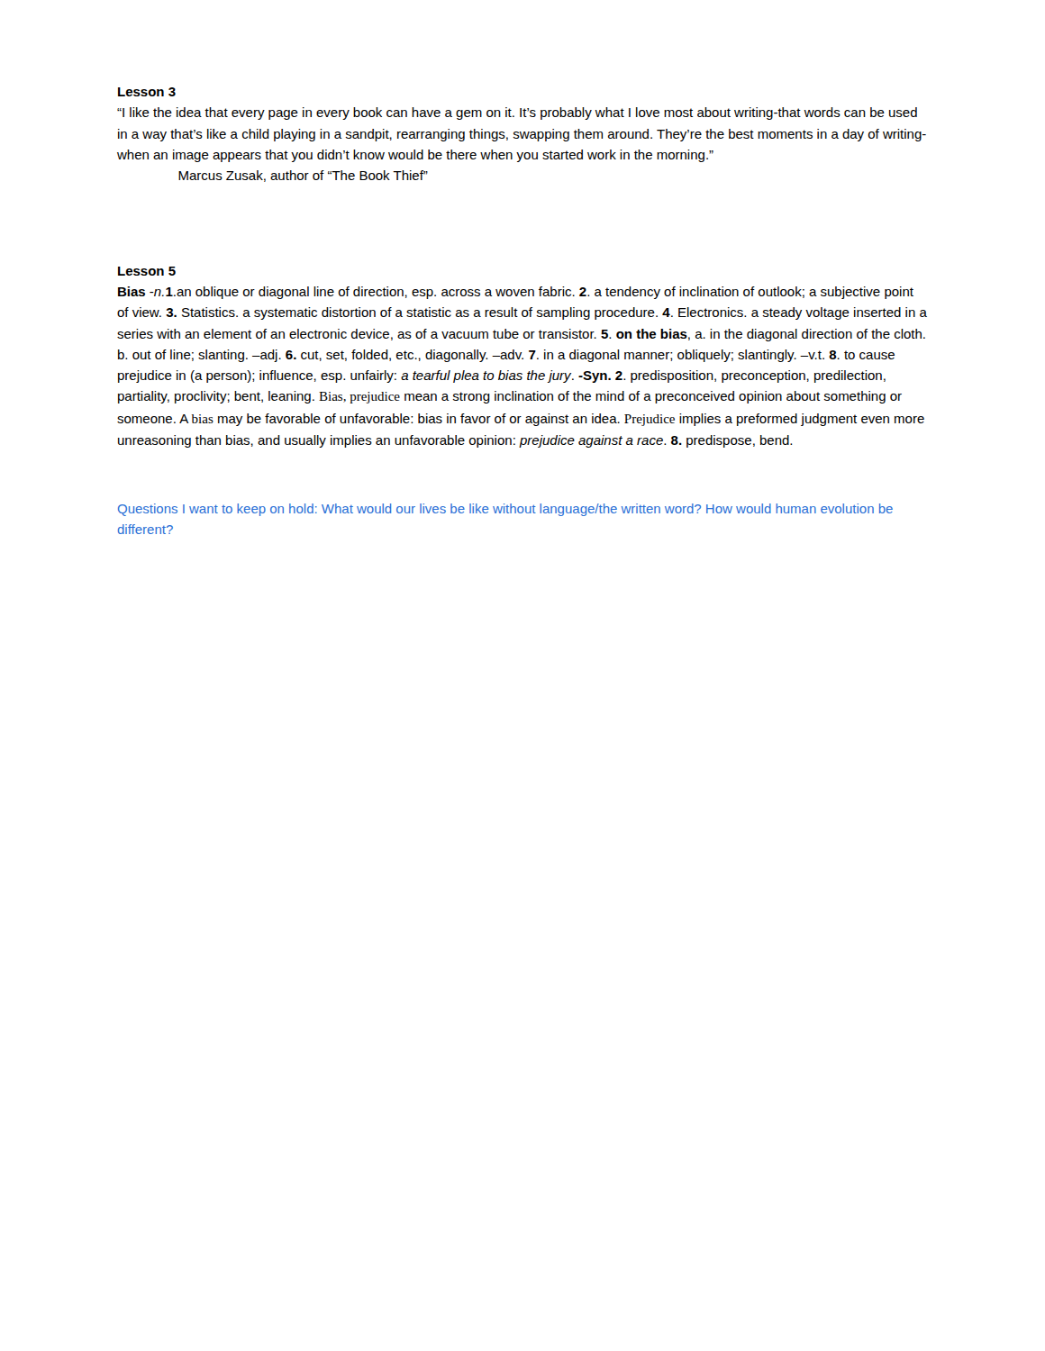Lesson 3
“I like the idea that every page in every book can have a gem on it. It’s probably what I love most about writing-that words can be used in a way that’s like a child playing in a sandpit, rearranging things, swapping them around. They’re the best moments in a day of writing-when an image appears that you didn’t know would be there when you started work in the morning.”
Marcus Zusak, author of “The Book Thief”
Lesson 5
Bias -n. 1.an oblique or diagonal line of direction, esp. across a woven fabric. 2. a tendency of inclination of outlook; a subjective point of view. 3. Statistics. a systematic distortion of a statistic as a result of sampling procedure. 4. Electronics. a steady voltage inserted in a series with an element of an electronic device, as of a vacuum tube or transistor. 5. on the bias, a. in the diagonal direction of the cloth. b. out of line; slanting. –adj. 6. cut, set, folded, etc., diagonally. –adv. 7. in a diagonal manner; obliquely; slantingly. –v.t. 8. to cause prejudice in (a person); influence, esp. unfairly: a tearful plea to bias the jury. -Syn. 2. predisposition, preconception, predilection, partiality, proclivity; bent, leaning. Bias, prejudice mean a strong inclination of the mind of a preconceived opinion about something or someone. A bias may be favorable of unfavorable: bias in favor of or against an idea. Prejudice implies a preformed judgment even more unreasoning than bias, and usually implies an unfavorable opinion: prejudice against a race. 8. predispose, bend.
Questions I want to keep on hold: What would our lives be like without language/the written word? How would human evolution be different?